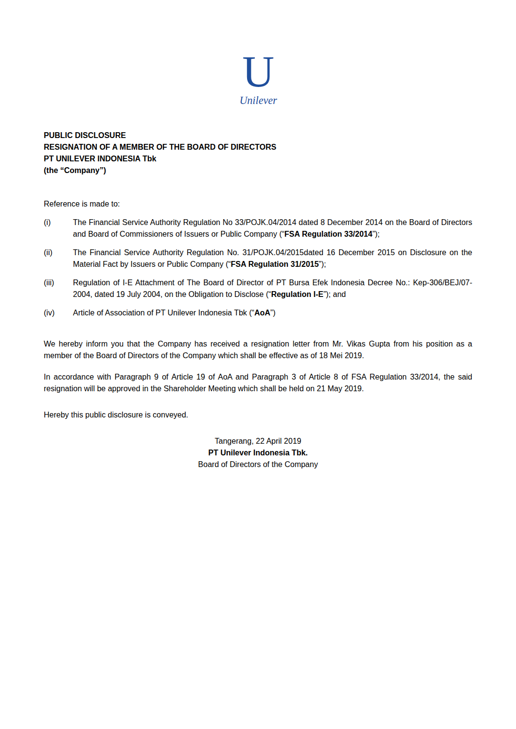PUBLIC DISCLOSURE
RESIGNATION OF A MEMBER OF THE BOARD OF DIRECTORS
PT UNILEVER INDONESIA Tbk
(the “Company”)
Reference is made to:
(i) The Financial Service Authority Regulation No 33/POJK.04/2014 dated 8 December 2014 on the Board of Directors and Board of Commissioners of Issuers or Public Company (“FSA Regulation 33/2014”);
(ii) The Financial Service Authority Regulation No. 31/POJK.04/2015dated 16 December 2015 on Disclosure on the Material Fact by Issuers or Public Company (“FSA Regulation 31/2015”);
(iii) Regulation of I-E Attachment of The Board of Director of PT Bursa Efek Indonesia Decree No.: Kep-306/BEJ/07-2004, dated 19 July 2004, on the Obligation to Disclose (“Regulation I-E”); and
(iv) Article of Association of PT Unilever Indonesia Tbk (“AoA”)
We hereby inform you that the Company has received a resignation letter from Mr. Vikas Gupta from his position as a member of the Board of Directors of the Company which shall be effective as of 18 Mei 2019.
In accordance with Paragraph 9 of Article 19 of AoA and Paragraph 3 of Article 8 of FSA Regulation 33/2014, the said resignation will be approved in the Shareholder Meeting which shall be held on 21 May 2019.
Hereby this public disclosure is conveyed.
Tangerang, 22 April 2019
PT Unilever Indonesia Tbk.
Board of Directors of the Company